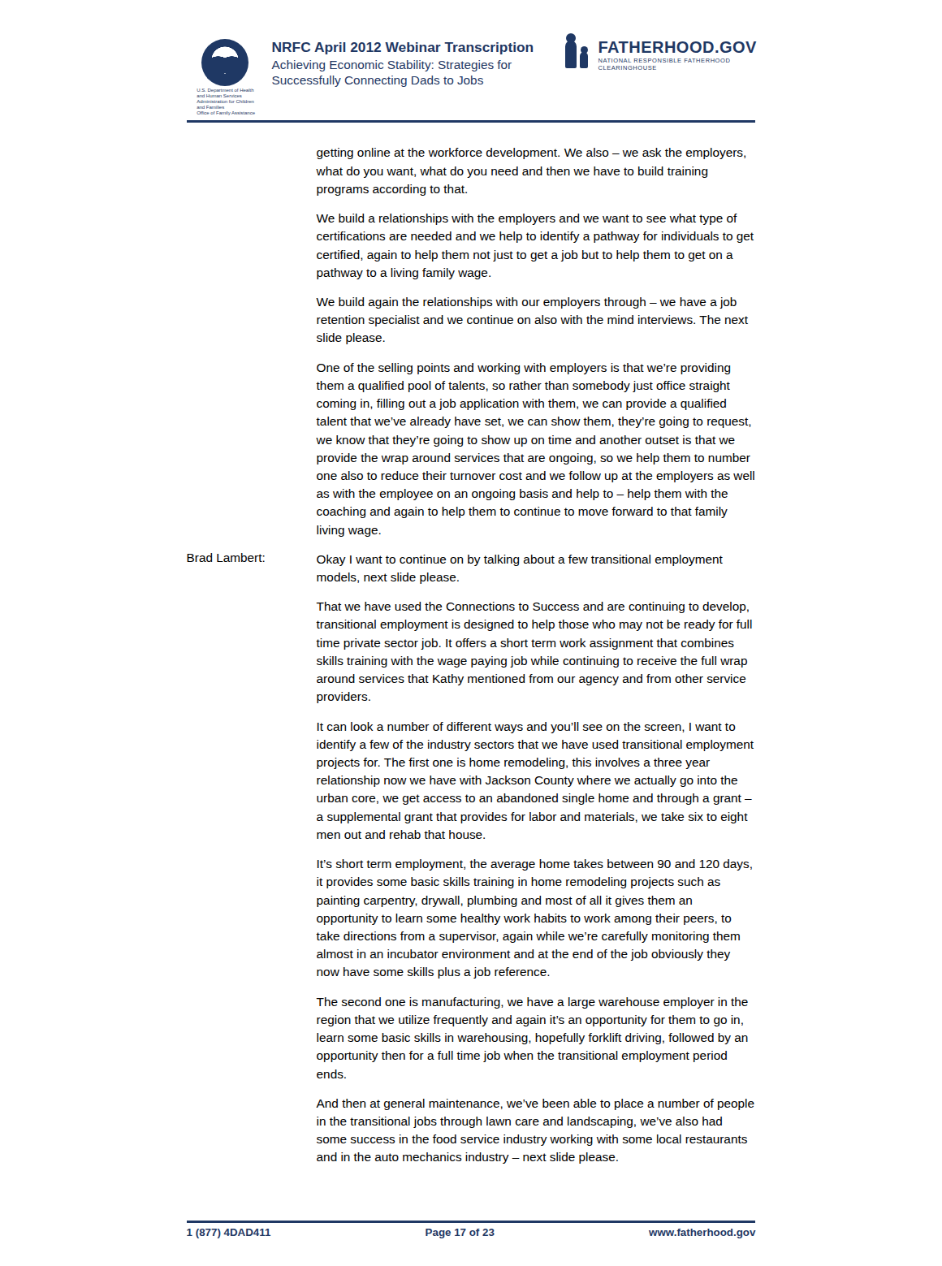U.S. Department of Health
and Human Services
Administration for Children
and Families
Office of Family Assistance
NRFC April 2012 Webinar Transcription
Achieving Economic Stability: Strategies for
Successfully Connecting Dads to Jobs
FATHERHOOD.GOV
NATIONAL RESPONSIBLE FATHERHOOD CLEARINGHOUSE
getting online at the workforce development. We also – we ask the employers, what do you want, what do you need and then we have to build training programs according to that.
We build a relationships with the employers and we want to see what type of certifications are needed and we help to identify a pathway for individuals to get certified, again to help them not just to get a job but to help them to get on a pathway to a living family wage.
We build again the relationships with our employers through – we have a job retention specialist and we continue on also with the mind interviews. The next slide please.
One of the selling points and working with employers is that we’re providing them a qualified pool of talents, so rather than somebody just office straight coming in, filling out a job application with them, we can provide a qualified talent that we’ve already have set, we can show them, they’re going to request, we know that they’re going to show up on time and another outset is that we provide the wrap around services that are ongoing, so we help them to number one also to reduce their turnover cost and we follow up at the employers as well as with the employee on an ongoing basis and help to – help them with the coaching and again to help them to continue to move forward to that family living wage.
Brad Lambert:
Okay I want to continue on by talking about a few transitional employment models, next slide please.
That we have used the Connections to Success and are continuing to develop, transitional employment is designed to help those who may not be ready for full time private sector job. It offers a short term work assignment that combines skills training with the wage paying job while continuing to receive the full wrap around services that Kathy mentioned from our agency and from other service providers.
It can look a number of different ways and you’ll see on the screen, I want to identify a few of the industry sectors that we have used transitional employment projects for. The first one is home remodeling, this involves a three year relationship now we have with Jackson County where we actually go into the urban core, we get access to an abandoned single home and through a grant – a supplemental grant that provides for labor and materials, we take six to eight men out and rehab that house.
It’s short term employment, the average home takes between 90 and 120 days, it provides some basic skills training in home remodeling projects such as painting carpentry, drywall, plumbing and most of all it gives them an opportunity to learn some healthy work habits to work among their peers, to take directions from a supervisor, again while we’re carefully monitoring them almost in an incubator environment and at the end of the job obviously they now have some skills plus a job reference.
The second one is manufacturing, we have a large warehouse employer in the region that we utilize frequently and again it’s an opportunity for them to go in, learn some basic skills in warehousing, hopefully forklift driving, followed by an opportunity then for a full time job when the transitional employment period ends.
And then at general maintenance, we’ve been able to place a number of people in the transitional jobs through lawn care and landscaping, we’ve also had some success in the food service industry working with some local restaurants and in the auto mechanics industry – next slide please.
1 (877) 4DAD411
Page 17 of 23
www.fatherhood.gov